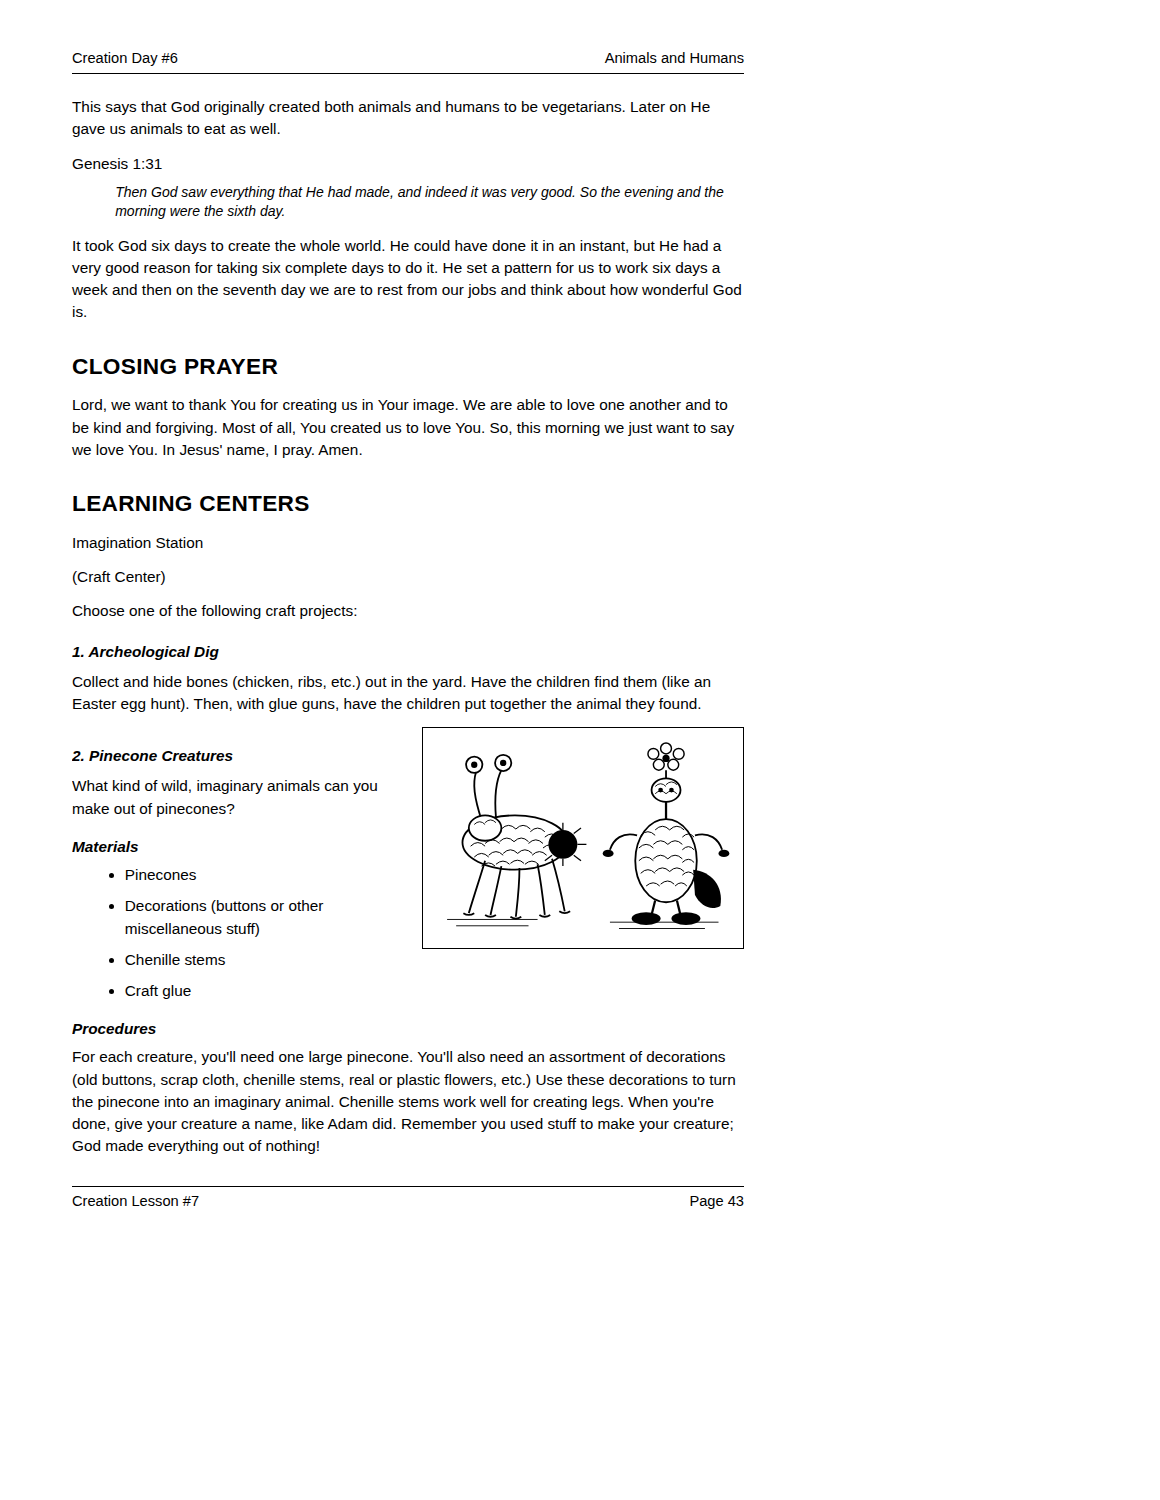Creation Day #6 Animals and Humans
This says that God originally created both animals and humans to be vegetarians. Later on He gave us animals to eat as well.
Genesis 1:31
Then God saw everything that He had made, and indeed it was very good. So the evening and the morning were the sixth day.
It took God six days to create the whole world. He could have done it in an instant, but He had a very good reason for taking six complete days to do it. He set a pattern for us to work six days a week and then on the seventh day we are to rest from our jobs and think about how wonderful God is.
CLOSING PRAYER
Lord, we want to thank You for creating us in Your image. We are able to love one another and to be kind and forgiving. Most of all, You created us to love You. So, this morning we just want to say we love You. In Jesus' name, I pray. Amen.
LEARNING CENTERS
Imagination Station
(Craft Center)
Choose one of the following craft projects:
1. Archeological Dig
Collect and hide bones (chicken, ribs, etc.) out in the yard. Have the children find them (like an Easter egg hunt). Then, with glue guns, have the children put together the animal they found.
2. Pinecone Creatures
What kind of wild, imaginary animals can you make out of pinecones?
Materials
Pinecones
Decorations (buttons or other miscellaneous stuff)
Chenille stems
Craft glue
Procedures
For each creature, you'll need one large pinecone. You'll also need an assortment of decorations (old buttons, scrap cloth, chenille stems, real or plastic flowers, etc.) Use these decorations to turn the pinecone into an imaginary animal. Chenille stems work well for creating legs. When you're done, give your creature a name, like Adam did. Remember you used stuff to make your creature; God made everything out of nothing!
Creation Lesson #7 Page 43